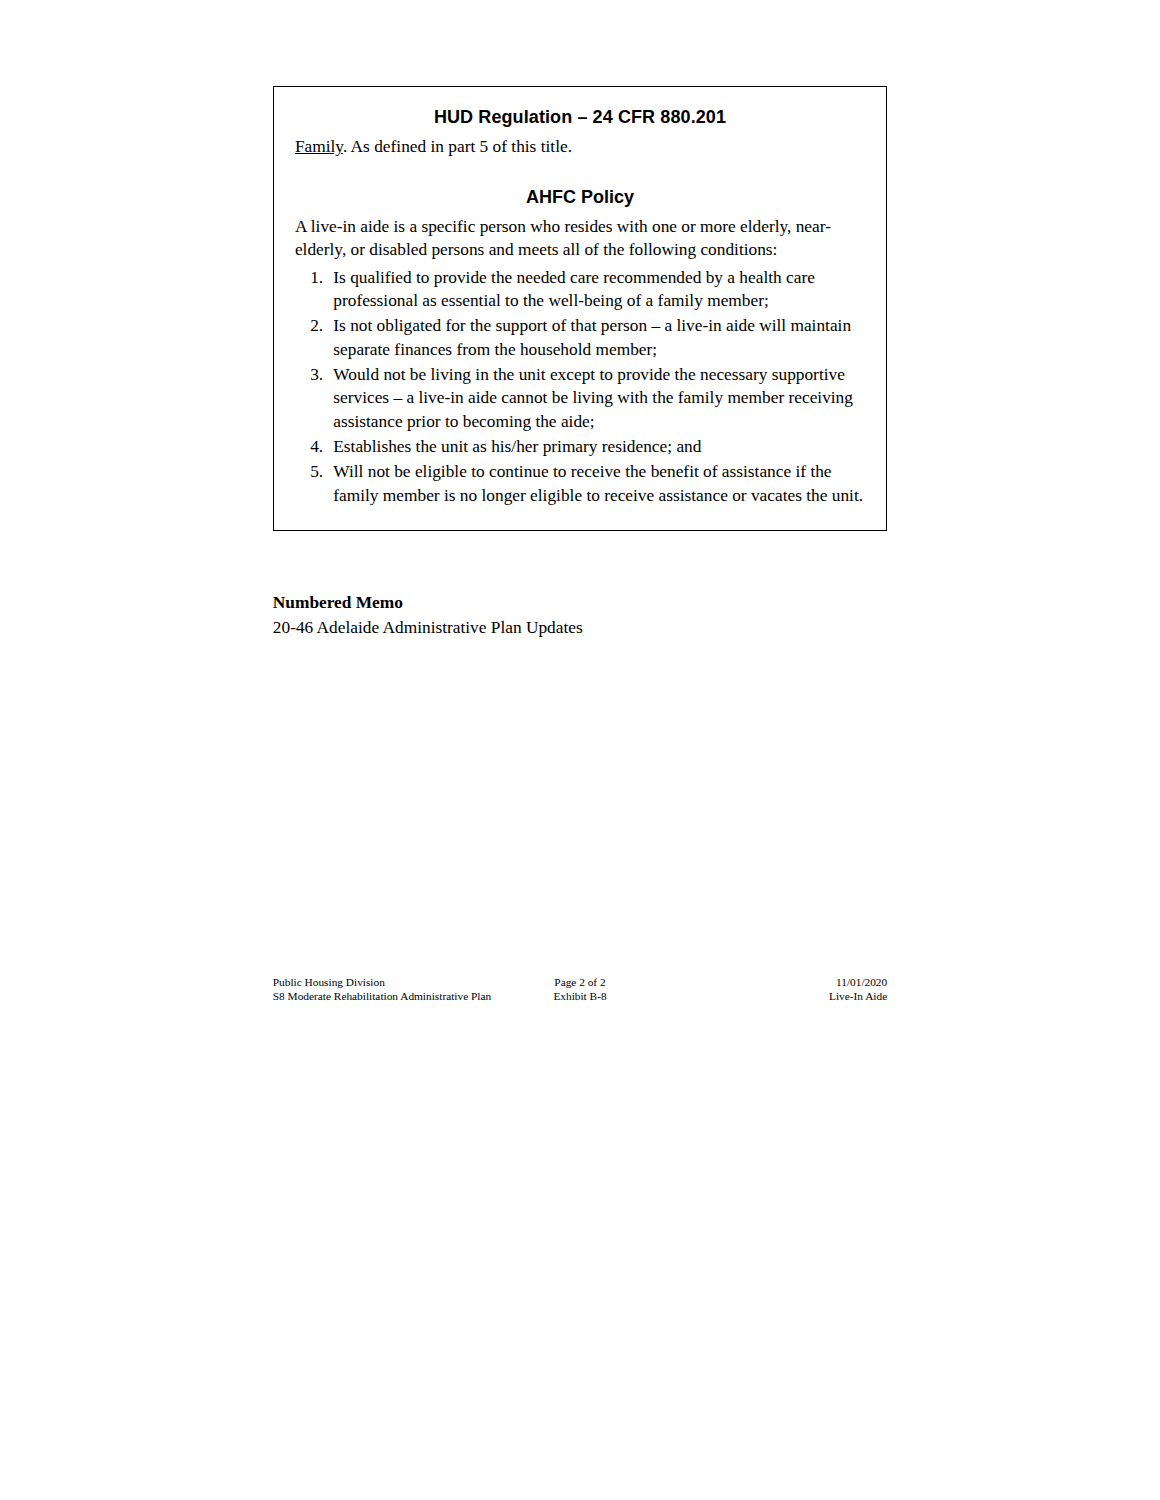HUD Regulation – 24 CFR 880.201
Family. As defined in part 5 of this title.
AHFC Policy
A live-in aide is a specific person who resides with one or more elderly, near-elderly, or disabled persons and meets all of the following conditions:
Is qualified to provide the needed care recommended by a health care professional as essential to the well-being of a family member;
Is not obligated for the support of that person – a live-in aide will maintain separate finances from the household member;
Would not be living in the unit except to provide the necessary supportive services – a live-in aide cannot be living with the family member receiving assistance prior to becoming the aide;
Establishes the unit as his/her primary residence; and
Will not be eligible to continue to receive the benefit of assistance if the family member is no longer eligible to receive assistance or vacates the unit.
Numbered Memo
20-46 Adelaide Administrative Plan Updates
| Public Housing Division | Page 2 of 2 | 11/01/2020 |
| S8 Moderate Rehabilitation Administrative Plan | Exhibit B-8 | Live-In Aide |